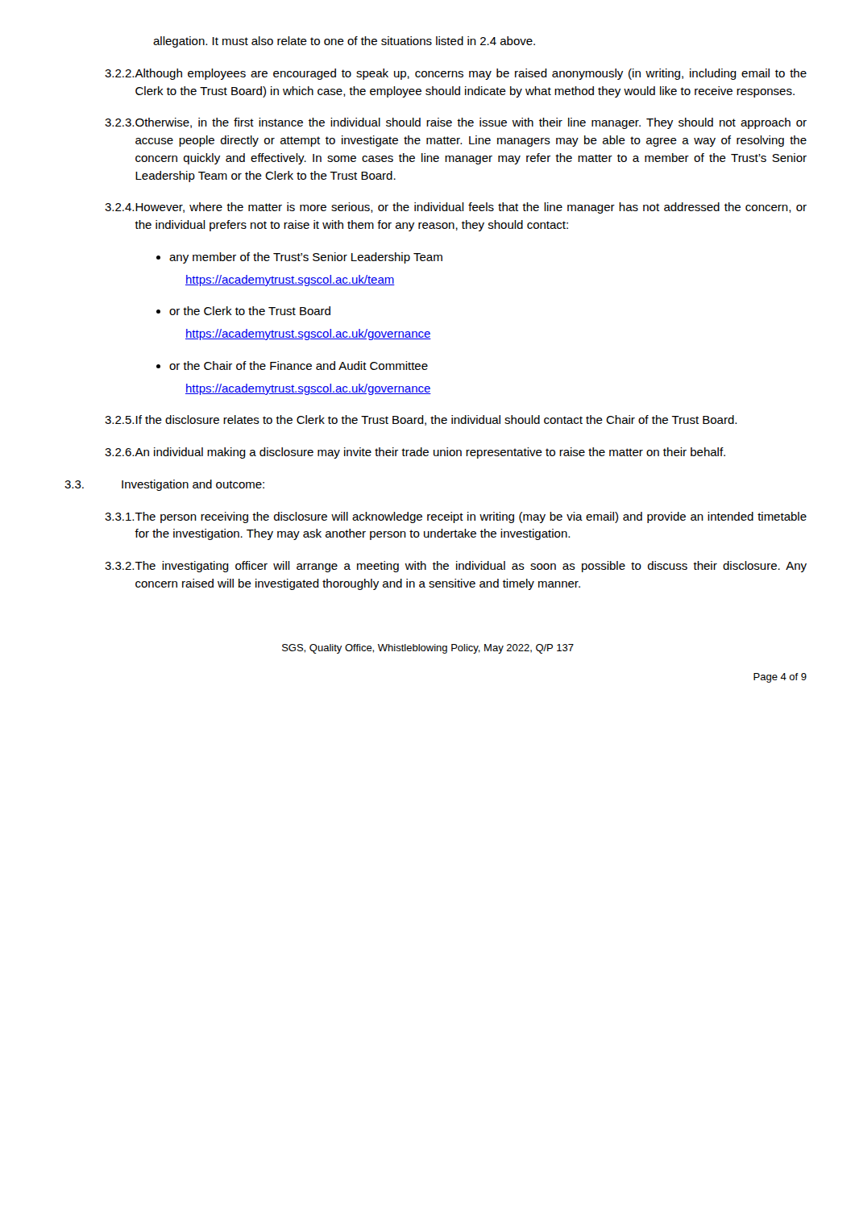allegation. It must also relate to one of the situations listed in 2.4 above.
3.2.2.
Although employees are encouraged to speak up, concerns may be raised anonymously (in writing, including email to the Clerk to the Trust Board) in which case, the employee should indicate by what method they would like to receive responses.
3.2.3.
Otherwise, in the first instance the individual should raise the issue with their line manager. They should not approach or accuse people directly or attempt to investigate the matter. Line managers may be able to agree a way of resolving the concern quickly and effectively. In some cases the line manager may refer the matter to a member of the Trust’s Senior Leadership Team or the Clerk to the Trust Board.
3.2.4.
However, where the matter is more serious, or the individual feels that the line manager has not addressed the concern, or the individual prefers not to raise it with them for any reason, they should contact:
any member of the Trust’s Senior Leadership Team
https://academytrust.sgscol.ac.uk/team
or the Clerk to the Trust Board
https://academytrust.sgscol.ac.uk/governance
or the Chair of the Finance and Audit Committee
https://academytrust.sgscol.ac.uk/governance
3.2.5.
If the disclosure relates to the Clerk to the Trust Board, the individual should contact the Chair of the Trust Board.
3.2.6.
An individual making a disclosure may invite their trade union representative to raise the matter on their behalf.
3.3.
Investigation and outcome:
3.3.1.
The person receiving the disclosure will acknowledge receipt in writing (may be via email) and provide an intended timetable for the investigation. They may ask another person to undertake the investigation.
3.3.2.
The investigating officer will arrange a meeting with the individual as soon as possible to discuss their disclosure. Any concern raised will be investigated thoroughly and in a sensitive and timely manner.
SGS, Quality Office, Whistleblowing Policy, May 2022, Q/P 137
Page 4 of 9